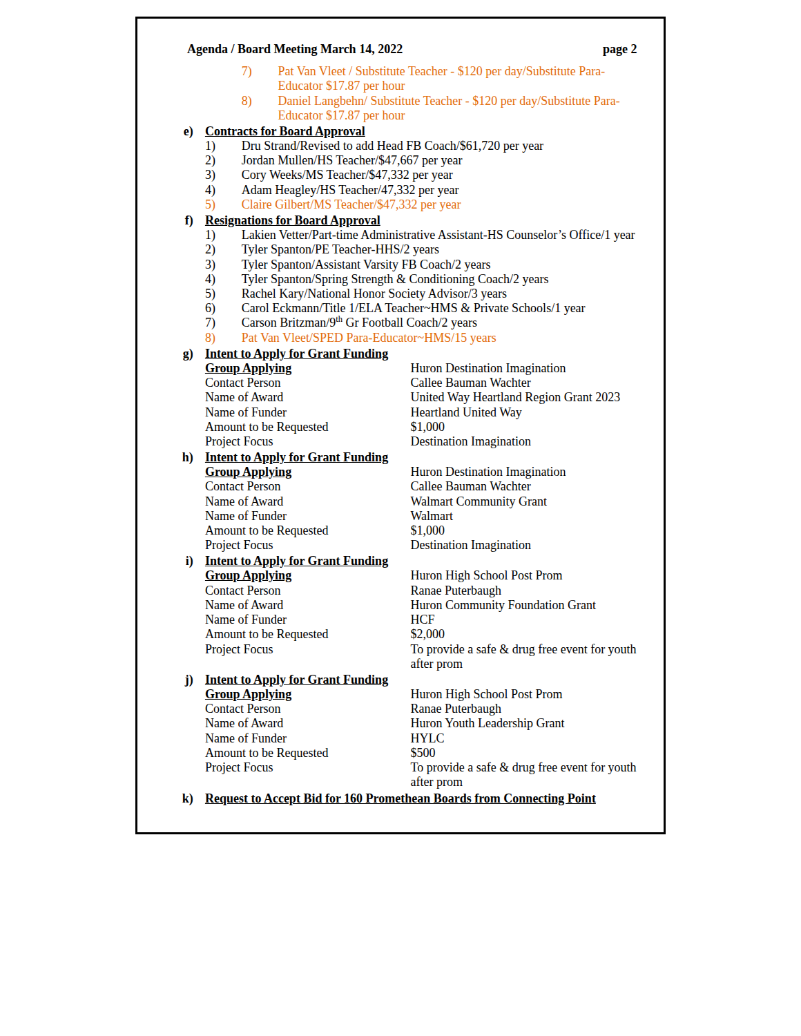Agenda / Board Meeting March 14, 2022 page 2
7) Pat Van Vleet / Substitute Teacher - $120 per day/Substitute Para-Educator $17.87 per hour
8) Daniel Langbehn/ Substitute Teacher - $120 per day/Substitute Para-Educator $17.87 per hour
e)
Contracts for Board Approval
1) Dru Strand/Revised to add Head FB Coach/$61,720 per year
2) Jordan Mullen/HS Teacher/$47,667 per year
3) Cory Weeks/MS Teacher/$47,332 per year
4) Adam Heagley/HS Teacher/47,332 per year
5) Claire Gilbert/MS Teacher/$47,332 per year
f)
Resignations for Board Approval
1) Lakien Vetter/Part-time Administrative Assistant-HS Counselor’s Office/1 year
2) Tyler Spanton/PE Teacher-HHS/2 years
3) Tyler Spanton/Assistant Varsity FB Coach/2 years
4) Tyler Spanton/Spring Strength & Conditioning Coach/2 years
5) Rachel Kary/National Honor Society Advisor/3 years
6) Carol Eckmann/Title 1/ELA Teacher~HMS & Private Schools/1 year
7) Carson Britzman/9th Gr Football Coach/2 years
8) Pat Van Vleet/SPED Para-Educator~HMS/15 years
g)
Intent to Apply for Grant Funding
| Group Applying | Huron Destination Imagination |
| Contact Person | Callee Bauman Wachter |
| Name of Award | United Way Heartland Region Grant 2023 |
| Name of Funder | Heartland United Way |
| Amount to be Requested | $1,000 |
| Project Focus | Destination Imagination |
h)
Intent to Apply for Grant Funding
| Group Applying | Huron Destination Imagination |
| Contact Person | Callee Bauman Wachter |
| Name of Award | Walmart Community Grant |
| Name of Funder | Walmart |
| Amount to be Requested | $1,000 |
| Project Focus | Destination Imagination |
i)
Intent to Apply for Grant Funding
| Group Applying | Huron High School Post Prom |
| Contact Person | Ranae Puterbaugh |
| Name of Award | Huron Community Foundation Grant |
| Name of Funder | HCF |
| Amount to be Requested | $2,000 |
| Project Focus | To provide a safe & drug free event for youth after prom |
j)
Intent to Apply for Grant Funding
| Group Applying | Huron High School Post Prom |
| Contact Person | Ranae Puterbaugh |
| Name of Award | Huron Youth Leadership Grant |
| Name of Funder | HYLC |
| Amount to be Requested | $500 |
| Project Focus | To provide a safe & drug free event for youth after prom |
k)
Request to Accept Bid for 160 Promethean Boards from Connecting Point